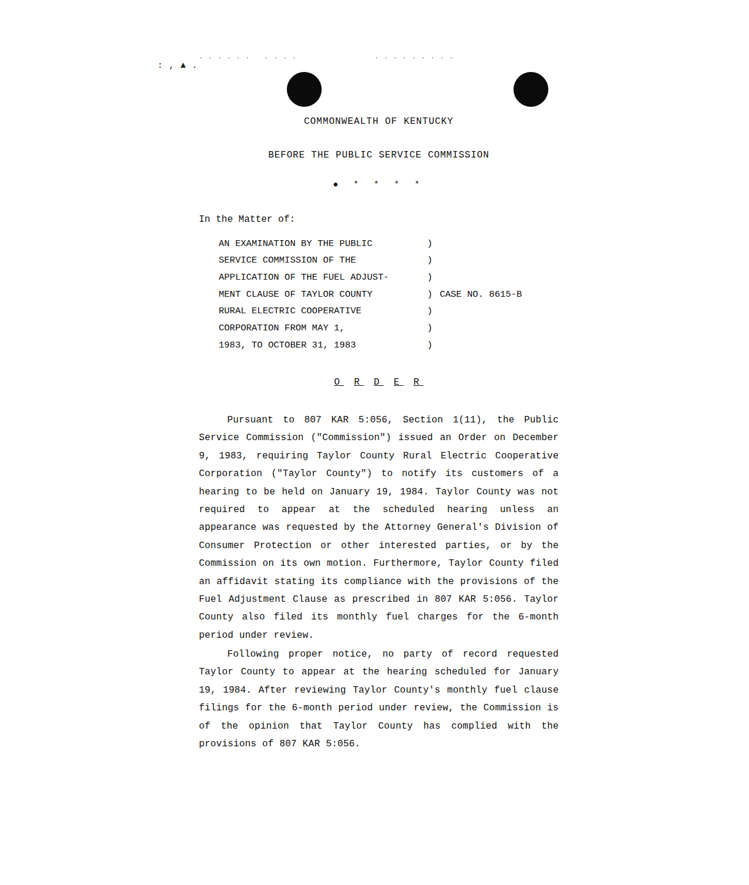. . . . . . . . . .. . . . . . . . .
: , ▲ .
COMMONWEALTH OF KENTUCKY
BEFORE THE PUBLIC SERVICE COMMISSION
● * * * *
In the Matter of:
| AN EXAMINATION BY THE PUBLIC | ) | |
| SERVICE COMMISSION OF THE | ) | |
| APPLICATION OF THE FUEL ADJUST- | ) | |
| MENT CLAUSE OF TAYLOR COUNTY | ) | CASE NO. 8615-B |
| RURAL ELECTRIC COOPERATIVE | ) | |
| CORPORATION FROM MAY 1, | ) | |
| 1983, TO OCTOBER 31, 1983 | ) | |
O R D E R
Pursuant to 807 KAR 5:056, Section 1(11), the Public Service Commission ("Commission") issued an Order on December 9, 1983, requiring Taylor County Rural Electric Cooperative Corporation ("Taylor County") to notify its customers of a hearing to be held on January 19, 1984. Taylor County was not required to appear at the scheduled hearing unless an appearance was requested by the Attorney General's Division of Consumer Protection or other interested parties, or by the Commission on its own motion. Furthermore, Taylor County filed an affidavit stating its compliance with the provisions of the Fuel Adjustment Clause as prescribed in 807 KAR 5:056. Taylor County also filed its monthly fuel charges for the 6-month period under review.
Following proper notice, no party of record requested Taylor County to appear at the hearing scheduled for January 19, 1984. After reviewing Taylor County's monthly fuel clause filings for the 6-month period under review, the Commission is of the opinion that Taylor County has complied with the provisions of 807 KAR 5:056.